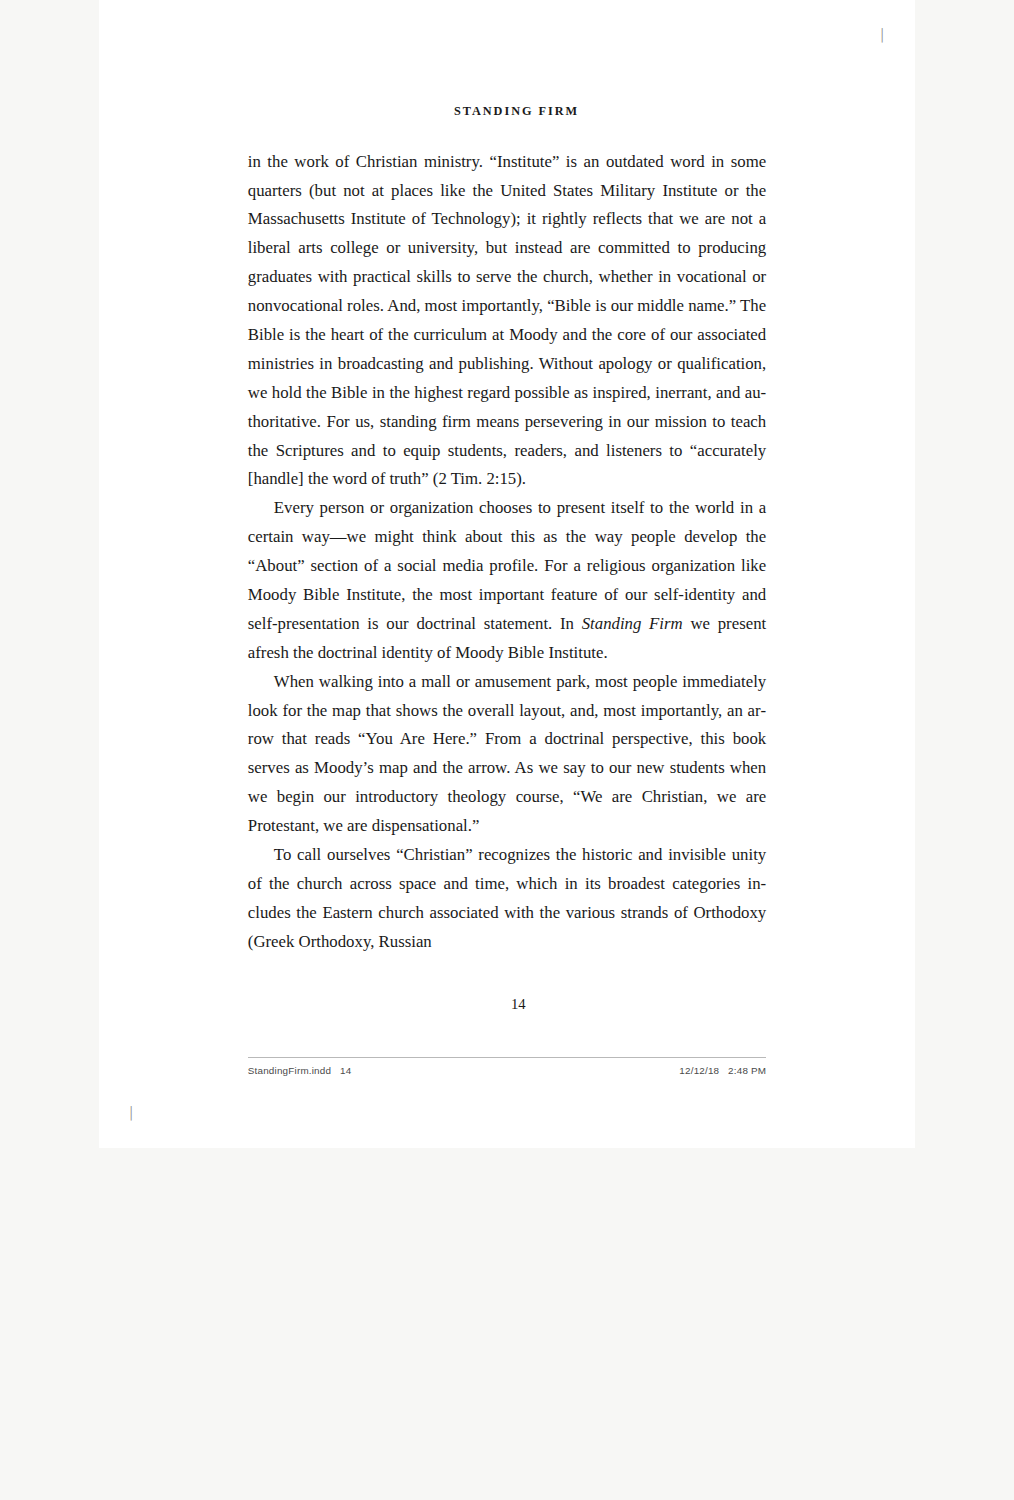│
Standing Firm
in the work of Christian ministry. “Institute” is an outdated word in some quarters (but not at places like the United States Military Institute or the Massachusetts Institute of Technology); it rightly reflects that we are not a liberal arts college or university, but instead are committed to producing graduates with practical skills to serve the church, whether in vocational or nonvocational roles. And, most importantly, “Bible is our middle name.” The Bible is the heart of the curriculum at Moody and the core of our associated ministries in broadcasting and publishing. Without apology or qualification, we hold the Bible in the highest regard possible as inspired, inerrant, and authoritative. For us, standing firm means persevering in our mission to teach the Scriptures and to equip students, readers, and listeners to “accurately [handle] the word of truth” (2 Tim. 2:15).
Every person or organization chooses to present itself to the world in a certain way—we might think about this as the way people develop the “About” section of a social media profile. For a religious organization like Moody Bible Institute, the most important feature of our self-identity and self-presentation is our doctrinal statement. In Standing Firm we present afresh the doctrinal identity of Moody Bible Institute.
When walking into a mall or amusement park, most people immediately look for the map that shows the overall layout, and, most importantly, an arrow that reads “You Are Here.” From a doctrinal perspective, this book serves as Moody’s map and the arrow. As we say to our new students when we begin our introductory theology course, “We are Christian, we are Protestant, we are dispensational.”
To call ourselves “Christian” recognizes the historic and invisible unity of the church across space and time, which in its broadest categories includes the Eastern church associated with the various strands of Orthodoxy (Greek Orthodoxy, Russian
14
StandingFirm.indd 14 12/12/18 2:48 PM
│